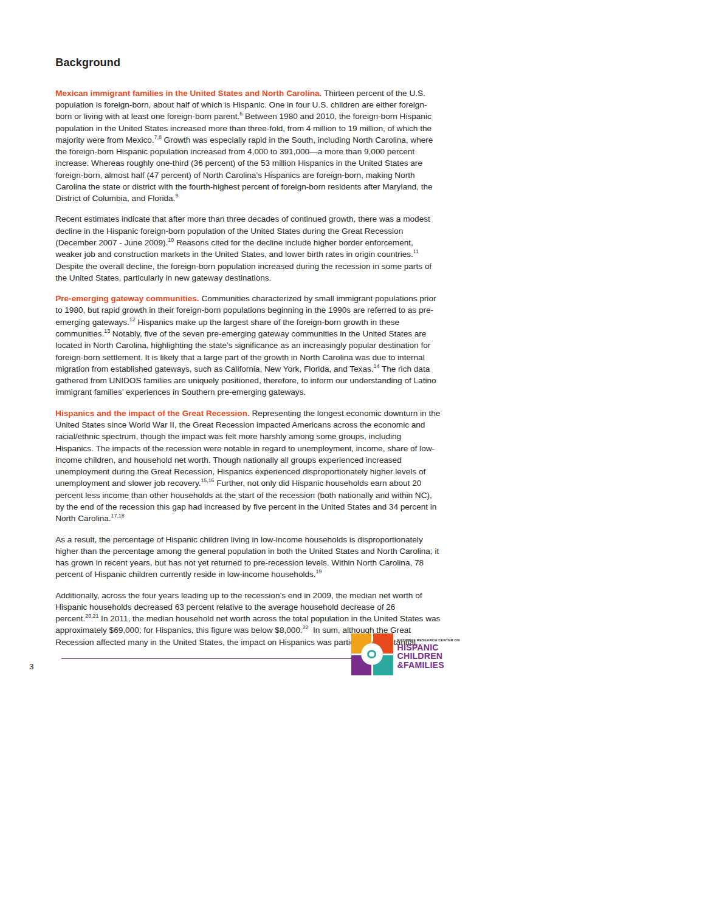Background
Mexican immigrant families in the United States and North Carolina. Thirteen percent of the U.S. population is foreign-born, about half of which is Hispanic. One in four U.S. children are either foreign-born or living with at least one foreign-born parent.6 Between 1980 and 2010, the foreign-born Hispanic population in the United States increased more than three-fold, from 4 million to 19 million, of which the majority were from Mexico.7,8 Growth was especially rapid in the South, including North Carolina, where the foreign-born Hispanic population increased from 4,000 to 391,000—a more than 9,000 percent increase. Whereas roughly one-third (36 percent) of the 53 million Hispanics in the United States are foreign-born, almost half (47 percent) of North Carolina’s Hispanics are foreign-born, making North Carolina the state or district with the fourth-highest percent of foreign-born residents after Maryland, the District of Columbia, and Florida.9
Recent estimates indicate that after more than three decades of continued growth, there was a modest decline in the Hispanic foreign-born population of the United States during the Great Recession (December 2007 - June 2009).10 Reasons cited for the decline include higher border enforcement, weaker job and construction markets in the United States, and lower birth rates in origin countries.11 Despite the overall decline, the foreign-born population increased during the recession in some parts of the United States, particularly in new gateway destinations.
Pre-emerging gateway communities. Communities characterized by small immigrant populations prior to 1980, but rapid growth in their foreign-born populations beginning in the 1990s are referred to as pre-emerging gateways.12 Hispanics make up the largest share of the foreign-born growth in these communities.13 Notably, five of the seven pre-emerging gateway communities in the United States are located in North Carolina, highlighting the state’s significance as an increasingly popular destination for foreign-born settlement. It is likely that a large part of the growth in North Carolina was due to internal migration from established gateways, such as California, New York, Florida, and Texas.14 The rich data gathered from UNIDOS families are uniquely positioned, therefore, to inform our understanding of Latino immigrant families’ experiences in Southern pre-emerging gateways.
Hispanics and the impact of the Great Recession. Representing the longest economic downturn in the United States since World War II, the Great Recession impacted Americans across the economic and racial/ethnic spectrum, though the impact was felt more harshly among some groups, including Hispanics. The impacts of the recession were notable in regard to unemployment, income, share of low-income children, and household net worth. Though nationally all groups experienced increased unemployment during the Great Recession, Hispanics experienced disproportionately higher levels of unemployment and slower job recovery.15,16 Further, not only did Hispanic households earn about 20 percent less income than other households at the start of the recession (both nationally and within NC), by the end of the recession this gap had increased by five percent in the United States and 34 percent in North Carolina.17,18
As a result, the percentage of Hispanic children living in low-income households is disproportionately higher than the percentage among the general population in both the United States and North Carolina; it has grown in recent years, but has not yet returned to pre-recession levels. Within North Carolina, 78 percent of Hispanic children currently reside in low-income households.19
Additionally, across the four years leading up to the recession’s end in 2009, the median net worth of Hispanic households decreased 63 percent relative to the average household decrease of 26 percent.20,21 In 2011, the median household net worth across the total population in the United States was approximately $69,000; for Hispanics, this figure was below $8,000.22 In sum, although the Great Recession affected many in the United States, the impact on Hispanics was particularly substantial.
3
NATIONAL RESEARCH CENTER ON
HISPANIC
CHILDREN
&FAMILIES